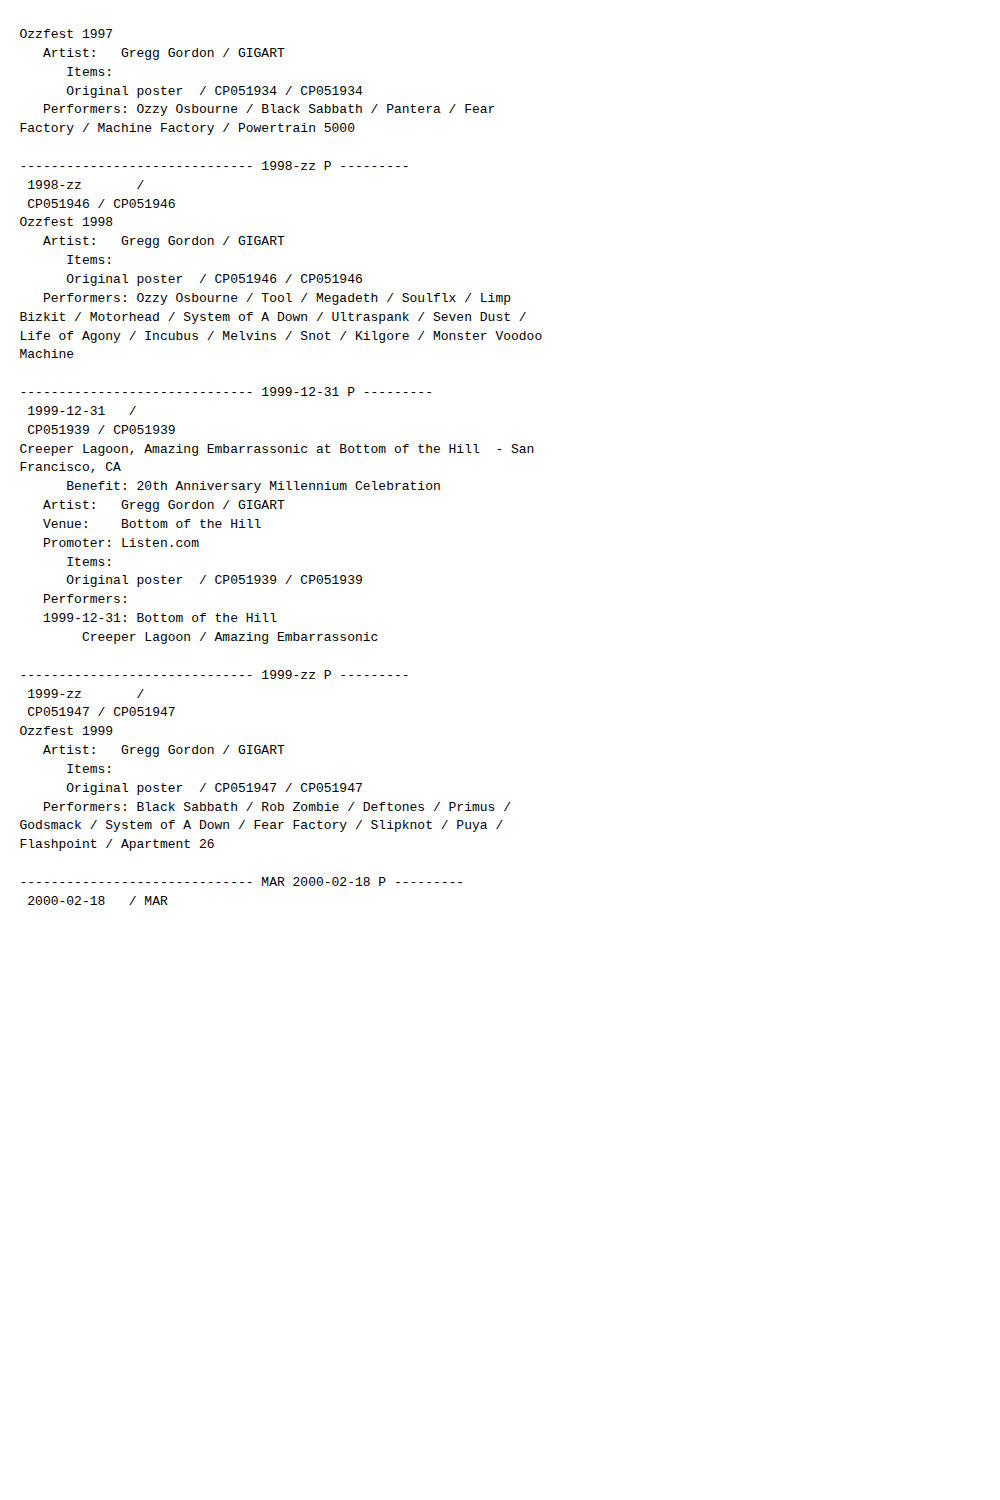Ozzfest 1997
   Artist:   Gregg Gordon / GIGART
      Items:
      Original poster  / CP051934 / CP051934
   Performers: Ozzy Osbourne / Black Sabbath / Pantera / Fear 
Factory / Machine Factory / Powertrain 5000

------------------------------ 1998-zz P ---------
 1998-zz       / 
 CP051946 / CP051946
Ozzfest 1998
   Artist:   Gregg Gordon / GIGART
      Items:
      Original poster  / CP051946 / CP051946
   Performers: Ozzy Osbourne / Tool / Megadeth / Soulflx / Limp 
Bizkit / Motorhead / System of A Down / Ultraspank / Seven Dust / 
Life of Agony / Incubus / Melvins / Snot / Kilgore / Monster Voodoo 
Machine

------------------------------ 1999-12-31 P ---------
 1999-12-31   / 
 CP051939 / CP051939
Creeper Lagoon, Amazing Embarrassonic at Bottom of the Hill  - San 
Francisco, CA
      Benefit: 20th Anniversary Millennium Celebration
   Artist:   Gregg Gordon / GIGART
   Venue:    Bottom of the Hill
   Promoter: Listen.com
      Items:
      Original poster  / CP051939 / CP051939
   Performers:
   1999-12-31: Bottom of the Hill
        Creeper Lagoon / Amazing Embarrassonic

------------------------------ 1999-zz P ---------
 1999-zz       / 
 CP051947 / CP051947
Ozzfest 1999
   Artist:   Gregg Gordon / GIGART
      Items:
      Original poster  / CP051947 / CP051947
   Performers: Black Sabbath / Rob Zombie / Deftones / Primus / 
Godsmack / System of A Down / Fear Factory / Slipknot / Puya / 
Flashpoint / Apartment 26

------------------------------ MAR 2000-02-18 P ---------
 2000-02-18   / MAR